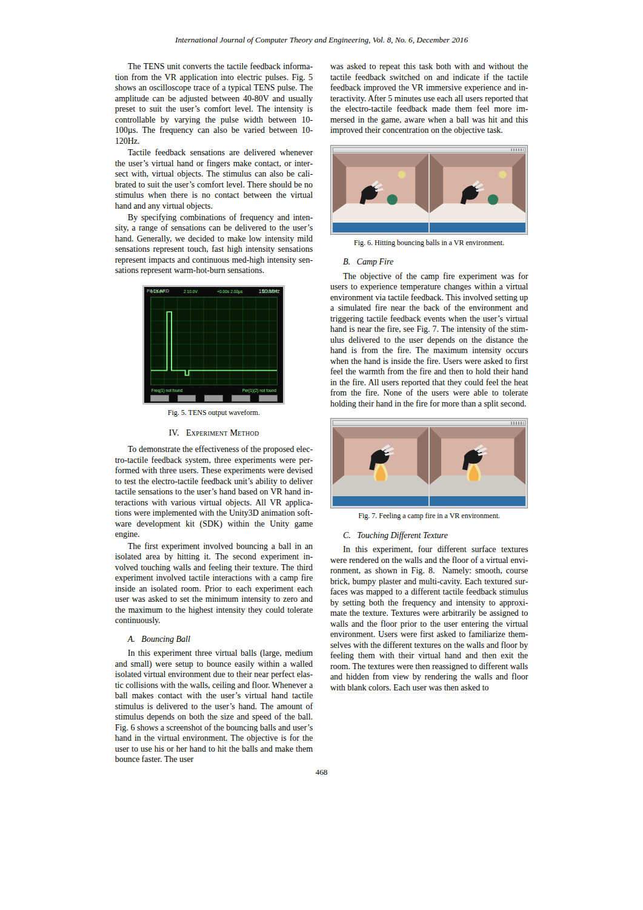International Journal of Computer Theory and Engineering, Vol. 8, No. 6, December 2016
The TENS unit converts the tactile feedback information from the VR application into electric pulses. Fig. 5 shows an oscilloscope trace of a typical TENS pulse. The amplitude can be adjusted between 40-80V and usually preset to suit the user’s comfort level. The intensity is controllable by varying the pulse width between 10-100µs. The frequency can also be varied between 10-120Hz.
Tactile feedback sensations are delivered whenever the user’s virtual hand or fingers make contact, or intersect with, virtual objects. The stimulus can also be calibrated to suit the user’s comfort level. There should be no stimulus when there is no contact between the virtual hand and any virtual objects.
By specifying combinations of frequency and intensity, a range of sensations can be delivered to the user’s hand. Generally, we decided to make low intensity mild sensations represent touch, fast high intensity sensations represent impacts and continuous med-high intensity sensations represent warm-hot-burn sensations.
PACKARD
150 MHz
1 15.0V 2 10.0V +0.00s 2.00µs f2 STOP
Freq(1) not found Per(1)(2) not found
Fig. 5. TENS output waveform.
IV. Experiment Method
To demonstrate the effectiveness of the proposed electro-tactile feedback system, three experiments were performed with three users. These experiments were devised to test the electro-tactile feedback unit’s ability to deliver tactile sensations to the user’s hand based on VR hand interactions with various virtual objects. All VR applications were implemented with the Unity3D animation software development kit (SDK) within the Unity game engine.
The first experiment involved bouncing a ball in an isolated area by hitting it. The second experiment involved touching walls and feeling their texture. The third experiment involved tactile interactions with a camp fire inside an isolated room. Prior to each experiment each user was asked to set the minimum intensity to zero and the maximum to the highest intensity they could tolerate continuously.
A. Bouncing Ball
In this experiment three virtual balls (large, medium and small) were setup to bounce easily within a walled isolated virtual environment due to their near perfect elastic collisions with the walls, ceiling and floor. Whenever a ball makes contact with the user’s virtual hand tactile stimulus is delivered to the user’s hand. The amount of stimulus depends on both the size and speed of the ball. Fig. 6 shows a screenshot of the bouncing balls and user’s hand in the virtual environment. The objective is for the user to use his or her hand to hit the balls and make them bounce faster. The user
was asked to repeat this task both with and without the tactile feedback switched on and indicate if the tactile feedback improved the VR immersive experience and interactivity. After 5 minutes use each all users reported that the electro-tactile feedback made them feel more immersed in the game, aware when a ball was hit and this improved their concentration on the objective task.
Fig. 6. Hitting bouncing balls in a VR environment.
B. Camp Fire
The objective of the camp fire experiment was for users to experience temperature changes within a virtual environment via tactile feedback. This involved setting up a simulated fire near the back of the environment and triggering tactile feedback events when the user’s virtual hand is near the fire, see Fig. 7. The intensity of the stimulus delivered to the user depends on the distance the hand is from the fire. The maximum intensity occurs when the hand is inside the fire. Users were asked to first feel the warmth from the fire and then to hold their hand in the fire. All users reported that they could feel the heat from the fire. None of the users were able to tolerate holding their hand in the fire for more than a split second.
Fig. 7. Feeling a camp fire in a VR environment.
C. Touching Different Texture
In this experiment, four different surface textures were rendered on the walls and the floor of a virtual environment, as shown in Fig. 8. Namely: smooth, course brick, bumpy plaster and multi-cavity. Each textured surfaces was mapped to a different tactile feedback stimulus by setting both the frequency and intensity to approximate the texture. Textures were arbitrarily be assigned to walls and the floor prior to the user entering the virtual environment. Users were first asked to familiarize themselves with the different textures on the walls and floor by feeling them with their virtual hand and then exit the room. The textures were then reassigned to different walls and hidden from view by rendering the walls and floor with blank colors. Each user was then asked to
468